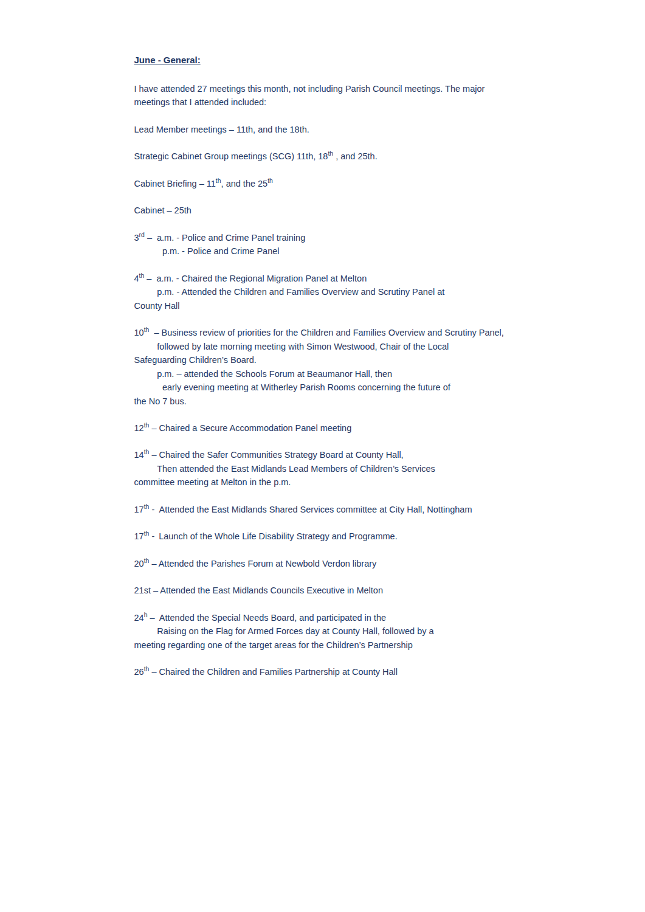June - General:
I have attended 27 meetings this month, not including Parish Council meetings. The major meetings that I attended included:
Lead Member meetings – 11th, and the 18th.
Strategic Cabinet Group meetings (SCG) 11th, 18th , and 25th.
Cabinet Briefing – 11th, and the 25th
Cabinet – 25th
3rd – a.m. - Police and Crime Panel training
p.m. - Police and Crime Panel
4th – a.m. - Chaired the Regional Migration Panel at Melton
p.m. - Attended the Children and Families Overview and Scrutiny Panel at
County Hall
10th – Business review of priorities for the Children and Families Overview and Scrutiny Panel,
followed by late morning meeting with Simon Westwood, Chair of the Local
Safeguarding Children’s Board.
p.m. – attended the Schools Forum at Beaumanor Hall, then
early evening meeting at Witherley Parish Rooms concerning the future of
the No 7 bus.
12th – Chaired a Secure Accommodation Panel meeting
14th – Chaired the Safer Communities Strategy Board at County Hall,
Then attended the East Midlands Lead Members of Children’s Services
committee meeting at Melton in the p.m.
17th - Attended the East Midlands Shared Services committee at City Hall, Nottingham
17th - Launch of the Whole Life Disability Strategy and Programme.
20th – Attended the Parishes Forum at Newbold Verdon library
21st – Attended the East Midlands Councils Executive in Melton
24h – Attended the Special Needs Board, and participated in the
Raising on the Flag for Armed Forces day at County Hall, followed by a
meeting regarding one of the target areas for the Children’s Partnership
26th – Chaired the Children and Families Partnership at County Hall